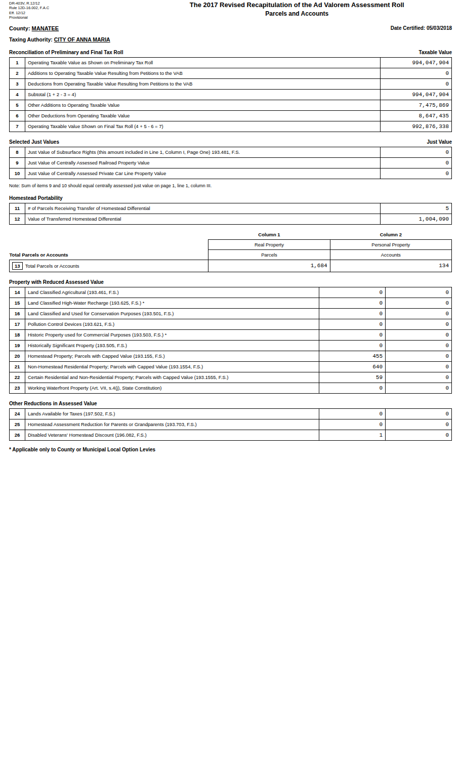DR-403V, R.12/12
Rule 12D-16.002, F.A.C
Eff. 12/12
Provisional
The 2017 Revised Recapitulation of the Ad Valorem Assessment Roll
Parcels and Accounts
County: MANATEE Date Certified: 05/03/2018
Taxing Authority: CITY OF ANNA MARIA
Reconciliation of Preliminary and Final Tax Roll Taxable Value
| 1 | Operating Taxable Value as Shown on Preliminary Tax Roll | 994,047,904 |
| 2 | Additions to Operating Taxable Value Resulting from Petitions to the VAB | 0 |
| 3 | Deductions from Operating Taxable Value Resulting from Petitions to the VAB | 0 |
| 4 | Subtotal (1 + 2 - 3 = 4) | 994,047,904 |
| 5 | Other Additions to Operating Taxable Value | 7,475,869 |
| 6 | Other Deductions from Operating Taxable Value | 8,647,435 |
| 7 | Operating Taxable Value Shown on Final Tax Roll (4 + 5 - 6 = 7) | 992,876,338 |
Selected Just Values Just Value
| 8 | Just Value of Subsurface Rights (this amount included in Line 1, Column I, Page One) 193.481, F.S. | 0 |
| 9 | Just Value of Centrally Assessed Railroad Property Value | 0 |
| 10 | Just Value of Centrally Assessed Private Car Line Property Value | 0 |
Note: Sum of items 9 and 10 should equal centrally assessed just value on page 1, line 1, column III.
Homestead Portability
| 11 | # of Parcels Receiving Transfer of Homestead Differential | 5 |
| 12 | Value of Transferred Homestead Differential | 1,004,090 |
| | Column 1 | Column 2 |
| Total Parcels or Accounts | Real Property | Personal Property |
| Parcels | Accounts |
| 13 Total Parcels or Accounts | 1,684 | 134 |
Property with Reduced Assessed Value
| 14 | Land Classified Agricultural (193.461, F.S.) | 0 | 0 |
| 15 | Land Classified High-Water Recharge (193.625, F.S.) * | 0 | 0 |
| 16 | Land Classified and Used for Conservation Purposes (193.501, F.S.) | 0 | 0 |
| 17 | Pollution Control Devices (193.621, F.S.) | 0 | 0 |
| 18 | Historic Property used for Commercial Purposes (193.503, F.S.) * | 0 | 0 |
| 19 | Historically Significant Property (193.505, F.S.) | 0 | 0 |
| 20 | Homestead Property; Parcels with Capped Value (193.155, F.S.) | 455 | 0 |
| 21 | Non-Homestead Residential Property; Parcels with Capped Value (193.1554, F.S.) | 640 | 0 |
| 22 | Certain Residential and Non-Residential Property; Parcels with Capped Value (193.1555, F.S.) | 59 | 0 |
| 23 | Working Waterfront Property (Art. VII, s.4(j), State Constitution) | 0 | 0 |
Other Reductions in Assessed Value
| 24 | Lands Available for Taxes (197.502, F.S.) | 0 | 0 |
| 25 | Homestead Assessment Reduction for Parents or Grandparents (193.703, F.S.) | 0 | 0 |
| 26 | Disabled Veterans' Homestead Discount (196.082, F.S.) | 1 | 0 |
* Applicable only to County or Municipal Local Option Levies